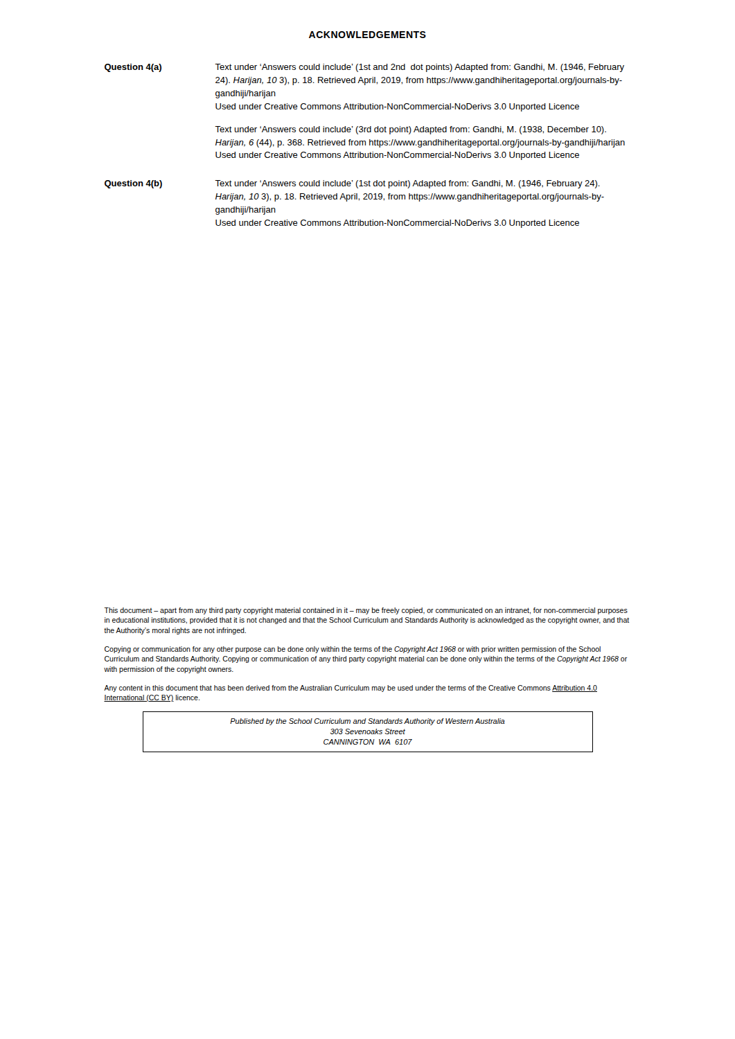ACKNOWLEDGEMENTS
Question 4(a)
Text under ‘Answers could include’ (1st and 2nd dot points) Adapted from: Gandhi, M. (1946, February 24). Harijan, 10 3), p. 18. Retrieved April, 2019, from https://www.gandhiheritageportal.org/journals-by-gandhiji/harijan
Used under Creative Commons Attribution-NonCommercial-NoDerivs 3.0 Unported Licence
Text under ‘Answers could include’ (3rd dot point) Adapted from: Gandhi, M. (1938, December 10). Harijan, 6 (44), p. 368. Retrieved from https://www.gandhiheritageportal.org/journals-by-gandhiji/harijan
Used under Creative Commons Attribution-NonCommercial-NoDerivs 3.0 Unported Licence
Question 4(b)
Text under ‘Answers could include’ (1st dot point) Adapted from: Gandhi, M. (1946, February 24). Harijan, 10 3), p. 18. Retrieved April, 2019, from https://www.gandhiheritageportal.org/journals-by-gandhiji/harijan
Used under Creative Commons Attribution-NonCommercial-NoDerivs 3.0 Unported Licence
This document – apart from any third party copyright material contained in it – may be freely copied, or communicated on an intranet, for non-commercial purposes in educational institutions, provided that it is not changed and that the School Curriculum and Standards Authority is acknowledged as the copyright owner, and that the Authority’s moral rights are not infringed.
Copying or communication for any other purpose can be done only within the terms of the Copyright Act 1968 or with prior written permission of the School Curriculum and Standards Authority. Copying or communication of any third party copyright material can be done only within the terms of the Copyright Act 1968 or with permission of the copyright owners.
Any content in this document that has been derived from the Australian Curriculum may be used under the terms of the Creative Commons Attribution 4.0 International (CC BY) licence.
Published by the School Curriculum and Standards Authority of Western Australia
303 Sevenoaks Street
CANNINGTON WA 6107